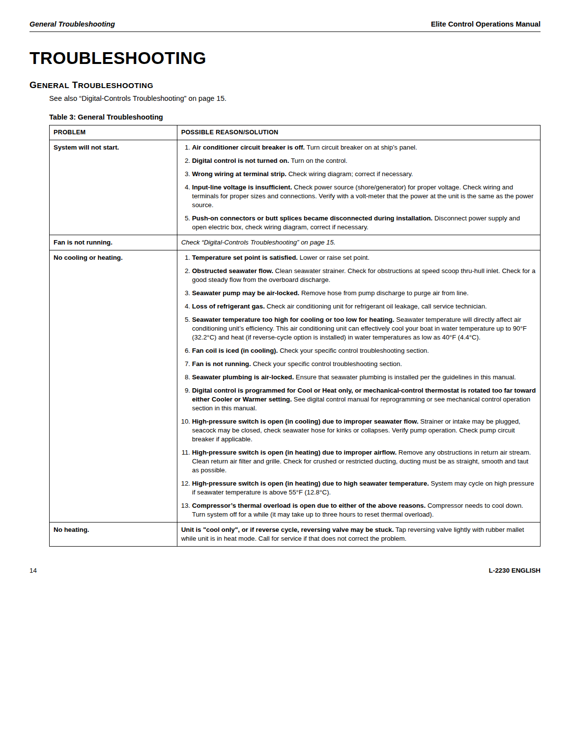General Troubleshooting
Elite Control Operations Manual
TROUBLESHOOTING
GENERAL TROUBLESHOOTING
See also “Digital-Controls Troubleshooting” on page 15.
Table 3: General Troubleshooting
| PROBLEM | POSSIBLE REASON/SOLUTION |
| --- | --- |
| System will not start. | Air conditioner circuit breaker is off. Turn circuit breaker on at ship’s panel. Digital control is not turned on. Turn on the control. Wrong wiring at terminal strip. Check wiring diagram; correct if necessary. Input-line voltage is insufficient. Check power source (shore/generator) for proper voltage. Check wiring and terminals for proper sizes and connections. Verify with a volt-meter that the power at the unit is the same as the power source. Push-on connectors or butt splices became disconnected during installation. Disconnect power supply and open electric box, check wiring diagram, correct if necessary. |
| Fan is not running. | Check “Digital-Controls Troubleshooting” on page 15. |
| No cooling or heating. | Temperature set point is satisfied. Lower or raise set point. Obstructed seawater flow. Clean seawater strainer. Check for obstructions at speed scoop thru-hull inlet. Check for a good steady flow from the overboard discharge. Seawater pump may be air-locked. Remove hose from pump discharge to purge air from line. Loss of refrigerant gas. Check air conditioning unit for refrigerant oil leakage, call service technician. Seawater temperature too high for cooling or too low for heating. Seawater temperature will directly affect air conditioning unit’s efficiency. This air conditioning unit can effectively cool your boat in water temperature up to 90°F (32.2°C) and heat (if reverse-cycle option is installed) in water temperatures as low as 40°F (4.4°C). Fan coil is iced (in cooling). Check your specific control troubleshooting section. Fan is not running. Check your specific control troubleshooting section. Seawater plumbing is air-locked. Ensure that seawater plumbing is installed per the guidelines in this manual. Digital control is programmed for Cool or Heat only, or mechanical-control thermostat is rotated too far toward either Cooler or Warmer setting. See digital control manual for reprogramming or see mechanical control operation section in this manual. High-pressure switch is open (in cooling) due to improper seawater flow. Strainer or intake may be plugged, seacock may be closed, check seawater hose for kinks or collapses. Verify pump operation. Check pump circuit breaker if applicable. High-pressure switch is open (in heating) due to improper airflow. Remove any obstructions in return air stream. Clean return air filter and grille. Check for crushed or restricted ducting, ducting must be as straight, smooth and taut as possible. High-pressure switch is open (in heating) due to high seawater temperature. System may cycle on high pressure if seawater temperature is above 55°F (12.8°C). Compressor’s thermal overload is open due to either of the above reasons. Compressor needs to cool down. Turn system off for a while (it may take up to three hours to reset thermal overload). |
| No heating. | Unit is "cool only", or if reverse cycle, reversing valve may be stuck. Tap reversing valve lightly with rubber mallet while unit is in heat mode. Call for service if that does not correct the problem. |
14
L-2230 ENGLISH